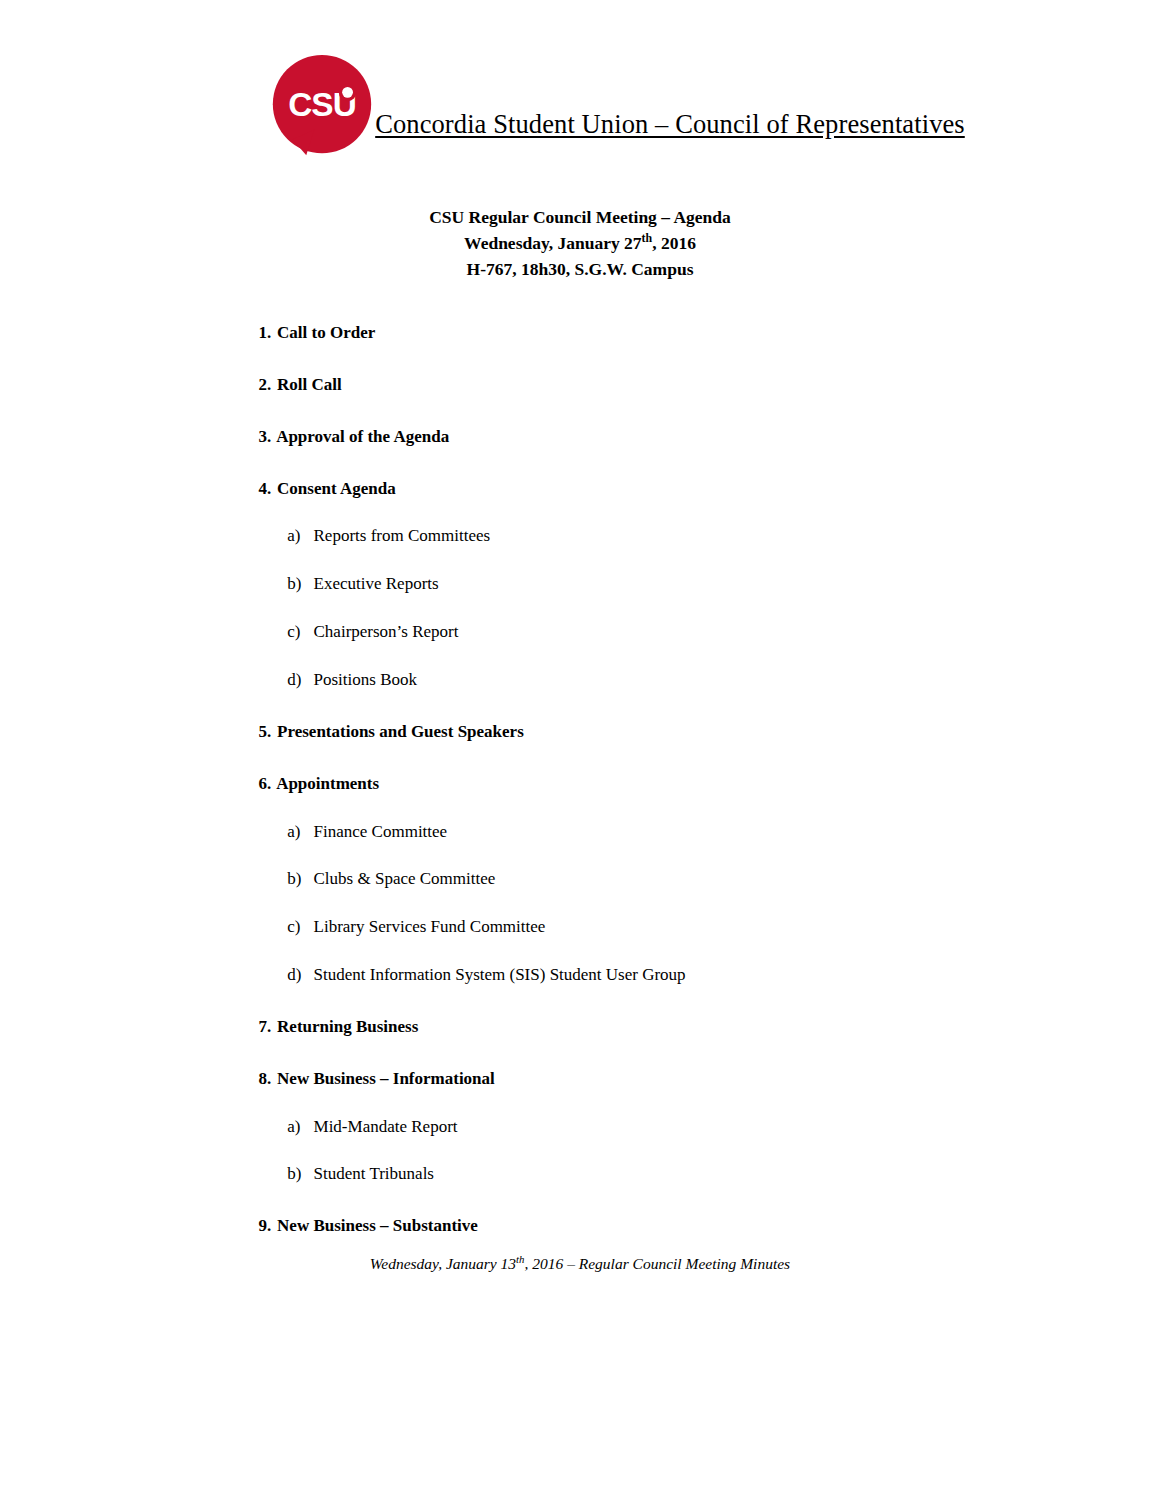CSU
Concordia Student Union – Council of Representatives
CSU Regular Council Meeting – Agenda
Wednesday, January 27th, 2016
H-767, 18h30, S.G.W. Campus
1. Call to Order
2. Roll Call
3. Approval of the Agenda
4. Consent Agenda
a) Reports from Committees
b) Executive Reports
c) Chairperson’s Report
d) Positions Book
5. Presentations and Guest Speakers
6. Appointments
a) Finance Committee
b) Clubs & Space Committee
c) Library Services Fund Committee
d) Student Information System (SIS) Student User Group
7. Returning Business
8. New Business – Informational
a) Mid-Mandate Report
b) Student Tribunals
9. New Business – Substantive
Wednesday, January 13th, 2016 – Regular Council Meeting Minutes